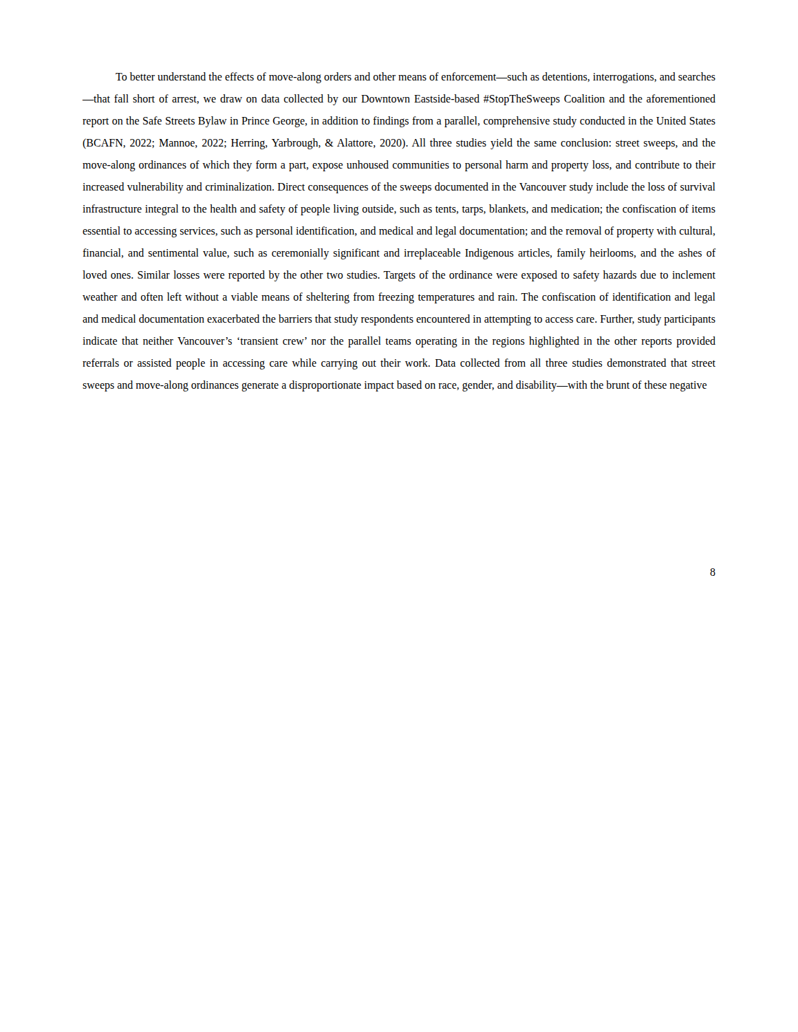To better understand the effects of move-along orders and other means of enforcement—such as detentions, interrogations, and searches—that fall short of arrest, we draw on data collected by our Downtown Eastside-based #StopTheSweeps Coalition and the aforementioned report on the Safe Streets Bylaw in Prince George, in addition to findings from a parallel, comprehensive study conducted in the United States (BCAFN, 2022; Mannoe, 2022; Herring, Yarbrough, & Alattore, 2020). All three studies yield the same conclusion: street sweeps, and the move-along ordinances of which they form a part, expose unhoused communities to personal harm and property loss, and contribute to their increased vulnerability and criminalization. Direct consequences of the sweeps documented in the Vancouver study include the loss of survival infrastructure integral to the health and safety of people living outside, such as tents, tarps, blankets, and medication; the confiscation of items essential to accessing services, such as personal identification, and medical and legal documentation; and the removal of property with cultural, financial, and sentimental value, such as ceremonially significant and irreplaceable Indigenous articles, family heirlooms, and the ashes of loved ones. Similar losses were reported by the other two studies. Targets of the ordinance were exposed to safety hazards due to inclement weather and often left without a viable means of sheltering from freezing temperatures and rain. The confiscation of identification and legal and medical documentation exacerbated the barriers that study respondents encountered in attempting to access care. Further, study participants indicate that neither Vancouver’s ‘transient crew’ nor the parallel teams operating in the regions highlighted in the other reports provided referrals or assisted people in accessing care while carrying out their work. Data collected from all three studies demonstrated that street sweeps and move-along ordinances generate a disproportionate impact based on race, gender, and disability—with the brunt of these negative
8